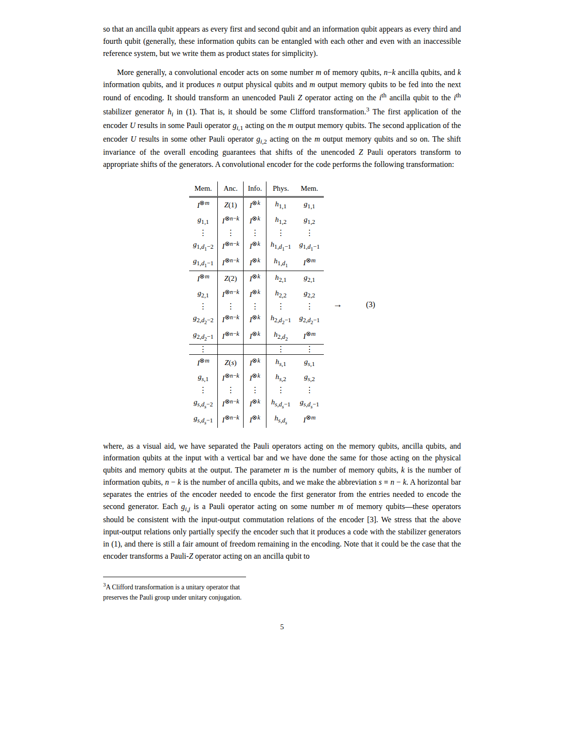so that an ancilla qubit appears as every first and second qubit and an information qubit appears as every third and fourth qubit (generally, these information qubits can be entangled with each other and even with an inaccessible reference system, but we write them as product states for simplicity).
More generally, a convolutional encoder acts on some number m of memory qubits, n−k ancilla qubits, and k information qubits, and it produces n output physical qubits and m output memory qubits to be fed into the next round of encoding. It should transform an unencoded Pauli Z operator acting on the ith ancilla qubit to the ith stabilizer generator hi in (1). That is, it should be some Clifford transformation.3 The first application of the encoder U results in some Pauli operator gi,1 acting on the m output memory qubits. The second application of the encoder U results in some other Pauli operator gi,2 acting on the m output memory qubits and so on. The shift invariance of the overall encoding guarantees that shifts of the unencoded Z Pauli operators transform to appropriate shifts of the generators. A convolutional encoder for the code performs the following transformation:
| Mem. | Anc. | Info. | Phys. | Mem. |
| --- | --- | --- | --- | --- |
| I ⊗ m | Z (1) | I ⊗ k | h 1,1 | g 1,1 |
| g 1,1 | I ⊗ n − k | I ⊗ k | h 1,2 | g 1,2 |
| ⋮ | ⋮ | ⋮ | ⋮ | ⋮ |
| g 1, d 1 −2 | I ⊗ n − k | I ⊗ k | h 1, d 1 −1 | g 1, d 1 −1 |
| g 1, d 1 −1 | I ⊗ n − k | I ⊗ k | h 1, d 1 | I ⊗ m |
| I ⊗ m | Z (2) | I ⊗ k | h 2,1 | g 2,1 |
| g 2,1 | I ⊗ n − k | I ⊗ k | h 2,2 | g 2,2 |
| ⋮ | ⋮ | ⋮ | ⋮ | ⋮ |
| g 2, d 2 −2 | I ⊗ n − k | I ⊗ k | h 2, d 2 −1 | g 2, d 2 −1 |
| g 2, d 2 −1 | I ⊗ n − k | I ⊗ k | h 2, d 2 | I ⊗ m |
| ⋮ | | | ⋮ | ⋮ |
| I ⊗ m | Z ( s ) | I ⊗ k | h s ,1 | g s ,1 |
| g s ,1 | I ⊗ n − k | I ⊗ k | h s ,2 | g s ,2 |
| ⋮ | ⋮ | ⋮ | ⋮ | ⋮ |
| g s , d s −2 | I ⊗ n − k | I ⊗ k | h s , d s −1 | g s , d s −1 |
| g s , d s −1 | I ⊗ n − k | I ⊗ k | h s , d s | I ⊗ m |
→ (3)
where, as a visual aid, we have separated the Pauli operators acting on the memory qubits, ancilla qubits, and information qubits at the input with a vertical bar and we have done the same for those acting on the physical qubits and memory qubits at the output. The parameter m is the number of memory qubits, k is the number of information qubits, n − k is the number of ancilla qubits, and we make the abbreviation s ≡ n − k. A horizontal bar separates the entries of the encoder needed to encode the first generator from the entries needed to encode the second generator. Each gi,j is a Pauli operator acting on some number m of memory qubits—these operators should be consistent with the input-output commutation relations of the encoder [3]. We stress that the above input-output relations only partially specify the encoder such that it produces a code with the stabilizer generators in (1), and there is still a fair amount of freedom remaining in the encoding. Note that it could be the case that the encoder transforms a Pauli-Z operator acting on an ancilla qubit to
3A Clifford transformation is a unitary operator that preserves the Pauli group under unitary conjugation.
5